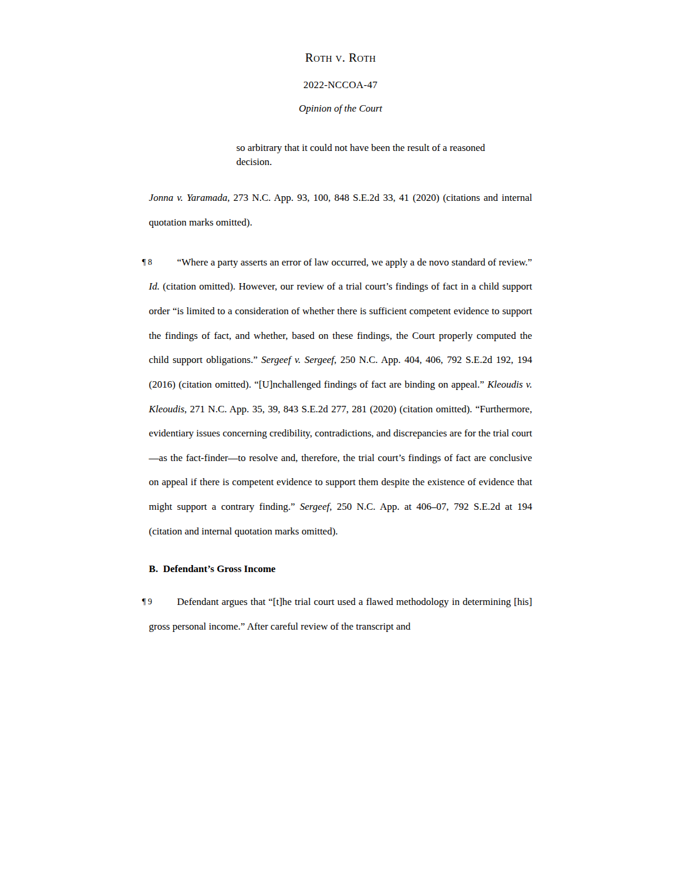Roth v. Roth
2022-NCCOA-47
Opinion of the Court
so arbitrary that it could not have been the result of a reasoned decision.
Jonna v. Yaramada, 273 N.C. App. 93, 100, 848 S.E.2d 33, 41 (2020) (citations and internal quotation marks omitted).
¶ 8“Where a party asserts an error of law occurred, we apply a de novo standard of review.” Id. (citation omitted). However, our review of a trial court’s findings of fact in a child support order “is limited to a consideration of whether there is sufficient competent evidence to support the findings of fact, and whether, based on these findings, the Court properly computed the child support obligations.” Sergeef v. Sergeef, 250 N.C. App. 404, 406, 792 S.E.2d 192, 194 (2016) (citation omitted). “[U]nchallenged findings of fact are binding on appeal.” Kleoudis v. Kleoudis, 271 N.C. App. 35, 39, 843 S.E.2d 277, 281 (2020) (citation omitted). “Furthermore, evidentiary issues concerning credibility, contradictions, and discrepancies are for the trial court—as the fact-finder—to resolve and, therefore, the trial court’s findings of fact are conclusive on appeal if there is competent evidence to support them despite the existence of evidence that might support a contrary finding.” Sergeef, 250 N.C. App. at 406–07, 792 S.E.2d at 194 (citation and internal quotation marks omitted).
B. Defendant’s Gross Income
¶ 9 Defendant argues that “[t]he trial court used a flawed methodology in determining [his] gross personal income.” After careful review of the transcript and